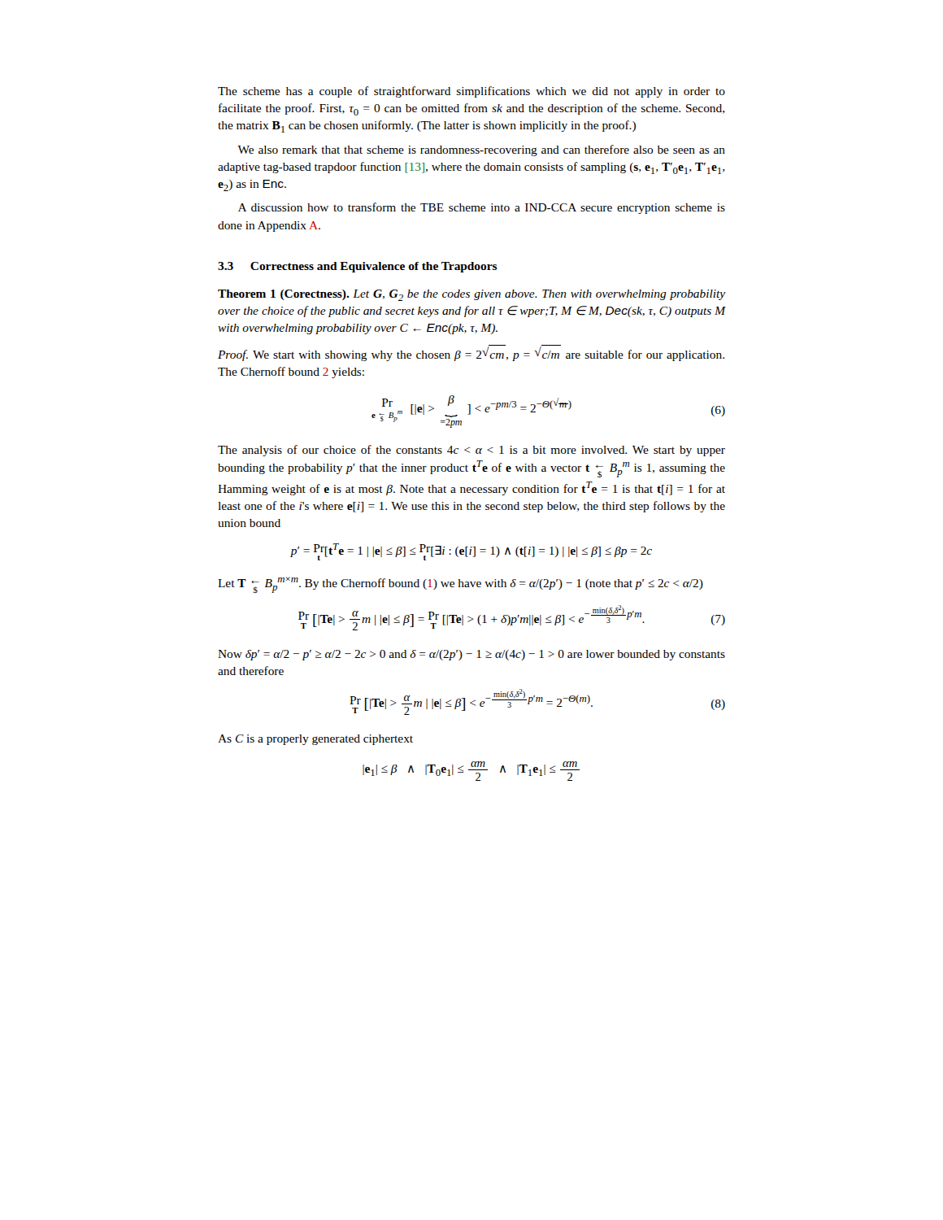The scheme has a couple of straightforward simplifications which we did not apply in order to facilitate the proof. First, τ0 = 0 can be omitted from sk and the description of the scheme. Second, the matrix B1 can be chosen uniformly. (The latter is shown implicitly in the proof.)
We also remark that that scheme is randomness-recovering and can therefore also be seen as an adaptive tag-based trapdoor function [13], where the domain consists of sampling (s, e1, T′0e1, T′1e1, e2) as in Enc.
A discussion how to transform the TBE scheme into a IND-CCA secure encryption scheme is done in Appendix A.
3.3 Correctness and Equivalence of the Trapdoors
Theorem 1 (Corectness). Let G, G2 be the codes given above. Then with overwhelming probability over the choice of the public and secret keys and for all τ ∈ wper; T, M ∈ M, Dec(sk, τ, C) outputs M with overwhelming probability over C ← Enc(pk, τ, M).
Proof. We start with showing why the chosen β = 2cm, p = c/m are suitable for our application. The Chernoff bound 2 yields:
Pr e ←$ Bpm [|e| > β ⏟ =2pm ] < e−pm/3 = 2−Θ(m) (6)
The analysis of our choice of the constants 4c < α < 1 is a bit more involved. We start by upper bounding the probability p′ that the inner product tTe of e with a vector t ←$ Bpm is 1, assuming the Hamming weight of e is at most β. Note that a necessary condition for tTe = 1 is that t[i] = 1 for at least one of the i's where e[i] = 1. We use this in the second step below, the third step follows by the union bound
p′ = Pr t[tTe = 1 | |e| ≤ β] ≤ Pr t[∃i : (e[i] = 1) ∧ (t[i] = 1) | |e| ≤ β] ≤ βp = 2c
Let T ←$ Bpm×m. By the Chernoff bound (1) we have with δ = α/(2p′) − 1 (note that p′ ≤ 2c < α/2)
Pr T [|Te| > α 2 m | |e| ≤ β] = Pr T [|Te| > (1 + δ)p′m||e| ≤ β] < e−min(δ,δ2) 3 p′m. (7)
Now δp′ = α/2 − p′ ≥ α/2 − 2c > 0 and δ = α/(2p′) − 1 ≥ α/(4c) − 1 > 0 are lower bounded by constants and therefore
Pr T [|Te| > α 2 m | |e| ≤ β] < e−min(δ,δ2) 3 p′m = 2−Θ(m). (8)
As C is a properly generated ciphertext
|e1| ≤ β ∧ |T0e1| ≤ αm 2 ∧ |T1e1| ≤ αm 2